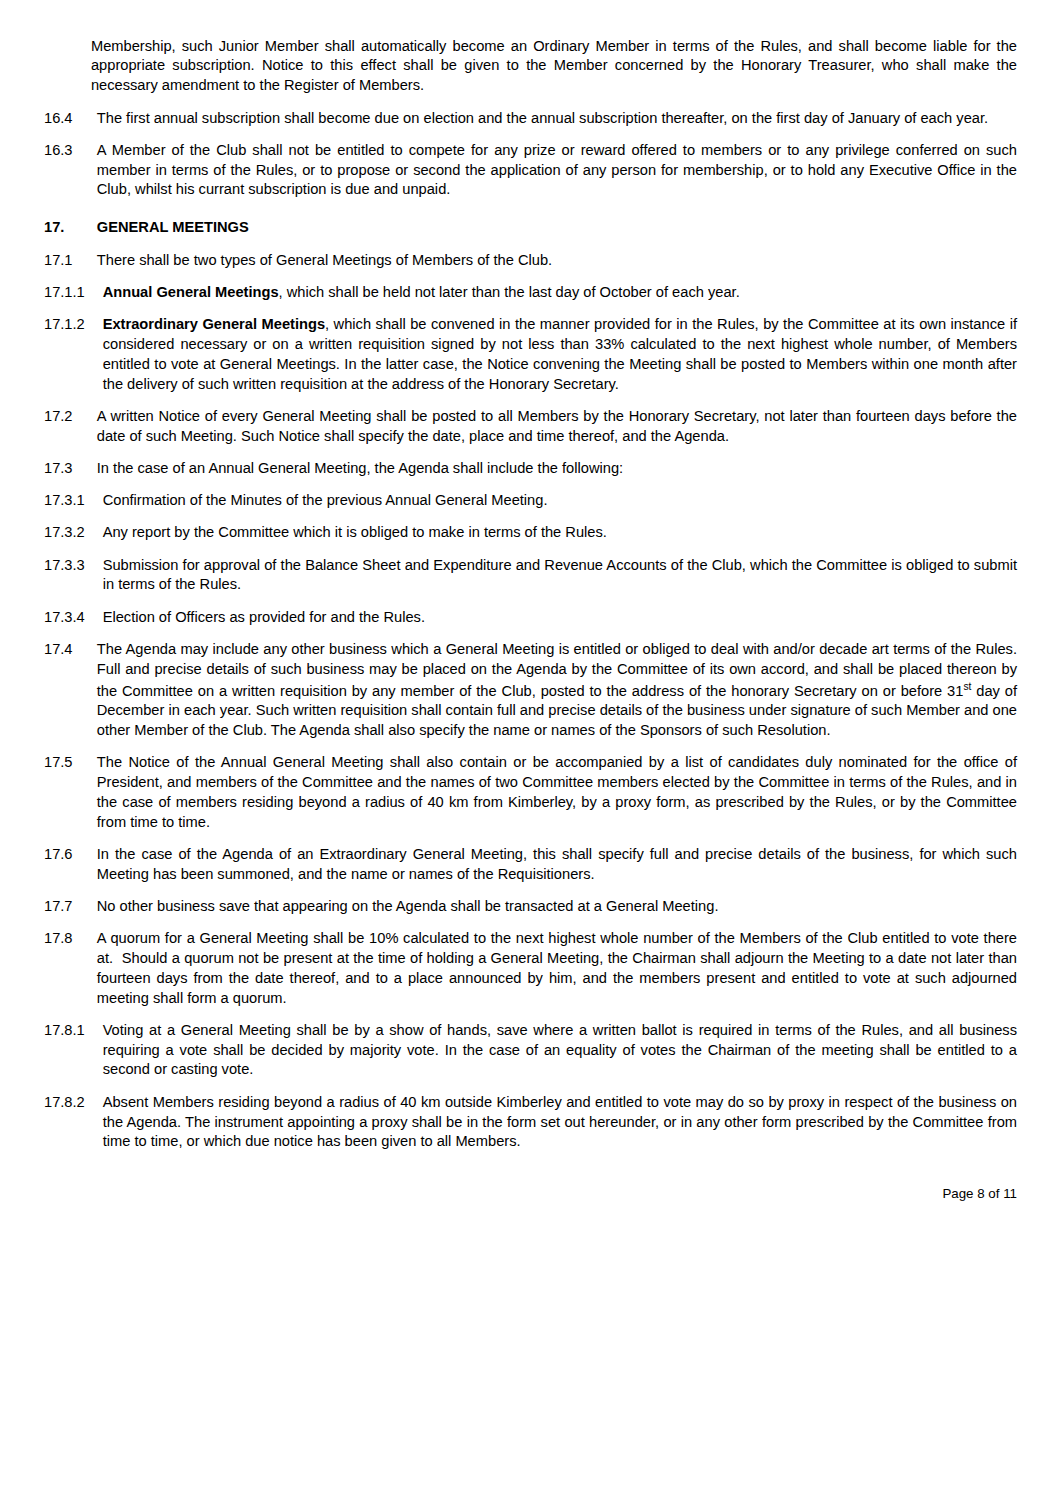Membership, such Junior Member shall automatically become an Ordinary Member in terms of the Rules, and shall become liable for the appropriate subscription. Notice to this effect shall be given to the Member concerned by the Honorary Treasurer, who shall make the necessary amendment to the Register of Members.
16.4
The first annual subscription shall become due on election and the annual subscription thereafter, on the first day of January of each year.
16.3
A Member of the Club shall not be entitled to compete for any prize or reward offered to members or to any privilege conferred on such member in terms of the Rules, or to propose or second the application of any person for membership, or to hold any Executive Office in the Club, whilst his currant subscription is due and unpaid.
17. GENERAL MEETINGS
17.1
There shall be two types of General Meetings of Members of the Club.
17.1.1
Annual General Meetings, which shall be held not later than the last day of October of each year.
17.1.2
Extraordinary General Meetings, which shall be convened in the manner provided for in the Rules, by the Committee at its own instance if considered necessary or on a written requisition signed by not less than 33% calculated to the next highest whole number, of Members entitled to vote at General Meetings. In the latter case, the Notice convening the Meeting shall be posted to Members within one month after the delivery of such written requisition at the address of the Honorary Secretary.
17.2
A written Notice of every General Meeting shall be posted to all Members by the Honorary Secretary, not later than fourteen days before the date of such Meeting. Such Notice shall specify the date, place and time thereof, and the Agenda.
17.3
In the case of an Annual General Meeting, the Agenda shall include the following:
17.3.1
Confirmation of the Minutes of the previous Annual General Meeting.
17.3.2
Any report by the Committee which it is obliged to make in terms of the Rules.
17.3.3
Submission for approval of the Balance Sheet and Expenditure and Revenue Accounts of the Club, which the Committee is obliged to submit in terms of the Rules.
17.3.4
Election of Officers as provided for and the Rules.
17.4
The Agenda may include any other business which a General Meeting is entitled or obliged to deal with and/or decade art terms of the Rules. Full and precise details of such business may be placed on the Agenda by the Committee of its own accord, and shall be placed thereon by the Committee on a written requisition by any member of the Club, posted to the address of the honorary Secretary on or before 31st day of December in each year. Such written requisition shall contain full and precise details of the business under signature of such Member and one other Member of the Club. The Agenda shall also specify the name or names of the Sponsors of such Resolution.
17.5
The Notice of the Annual General Meeting shall also contain or be accompanied by a list of candidates duly nominated for the office of President, and members of the Committee and the names of two Committee members elected by the Committee in terms of the Rules, and in the case of members residing beyond a radius of 40 km from Kimberley, by a proxy form, as prescribed by the Rules, or by the Committee from time to time.
17.6
In the case of the Agenda of an Extraordinary General Meeting, this shall specify full and precise details of the business, for which such Meeting has been summoned, and the name or names of the Requisitioners.
17.7
No other business save that appearing on the Agenda shall be transacted at a General Meeting.
17.8
A quorum for a General Meeting shall be 10% calculated to the next highest whole number of the Members of the Club entitled to vote there at. Should a quorum not be present at the time of holding a General Meeting, the Chairman shall adjourn the Meeting to a date not later than fourteen days from the date thereof, and to a place announced by him, and the members present and entitled to vote at such adjourned meeting shall form a quorum.
17.8.1
Voting at a General Meeting shall be by a show of hands, save where a written ballot is required in terms of the Rules, and all business requiring a vote shall be decided by majority vote. In the case of an equality of votes the Chairman of the meeting shall be entitled to a second or casting vote.
17.8.2
Absent Members residing beyond a radius of 40 km outside Kimberley and entitled to vote may do so by proxy in respect of the business on the Agenda. The instrument appointing a proxy shall be in the form set out hereunder, or in any other form prescribed by the Committee from time to time, or which due notice has been given to all Members.
Page 8 of 11